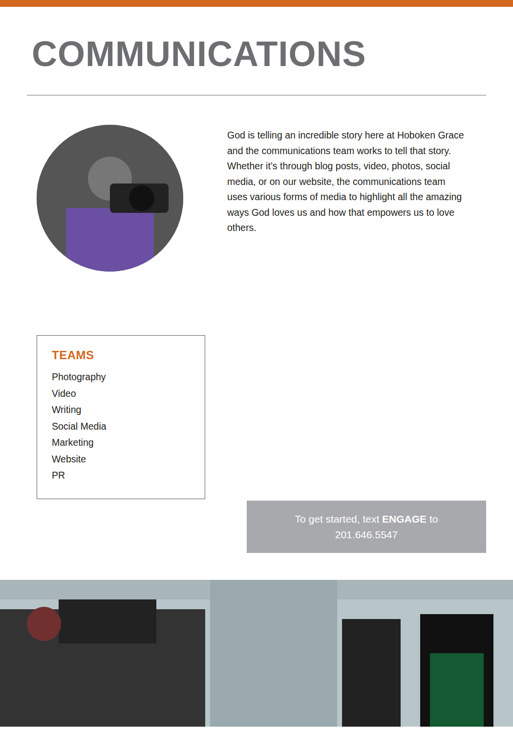Communications
God is telling an incredible story here at Hoboken Grace and the communications team works to tell that story. Whether it’s through blog posts, video, photos, social media, or on our website, the communications team uses various forms of media to highlight all the amazing ways God loves us and how that empowers us to love others.
TEAMS
Photography
Video
Writing
Social Media
Marketing
Website
PR
To get started, text ENGAGE to
201.646.5547